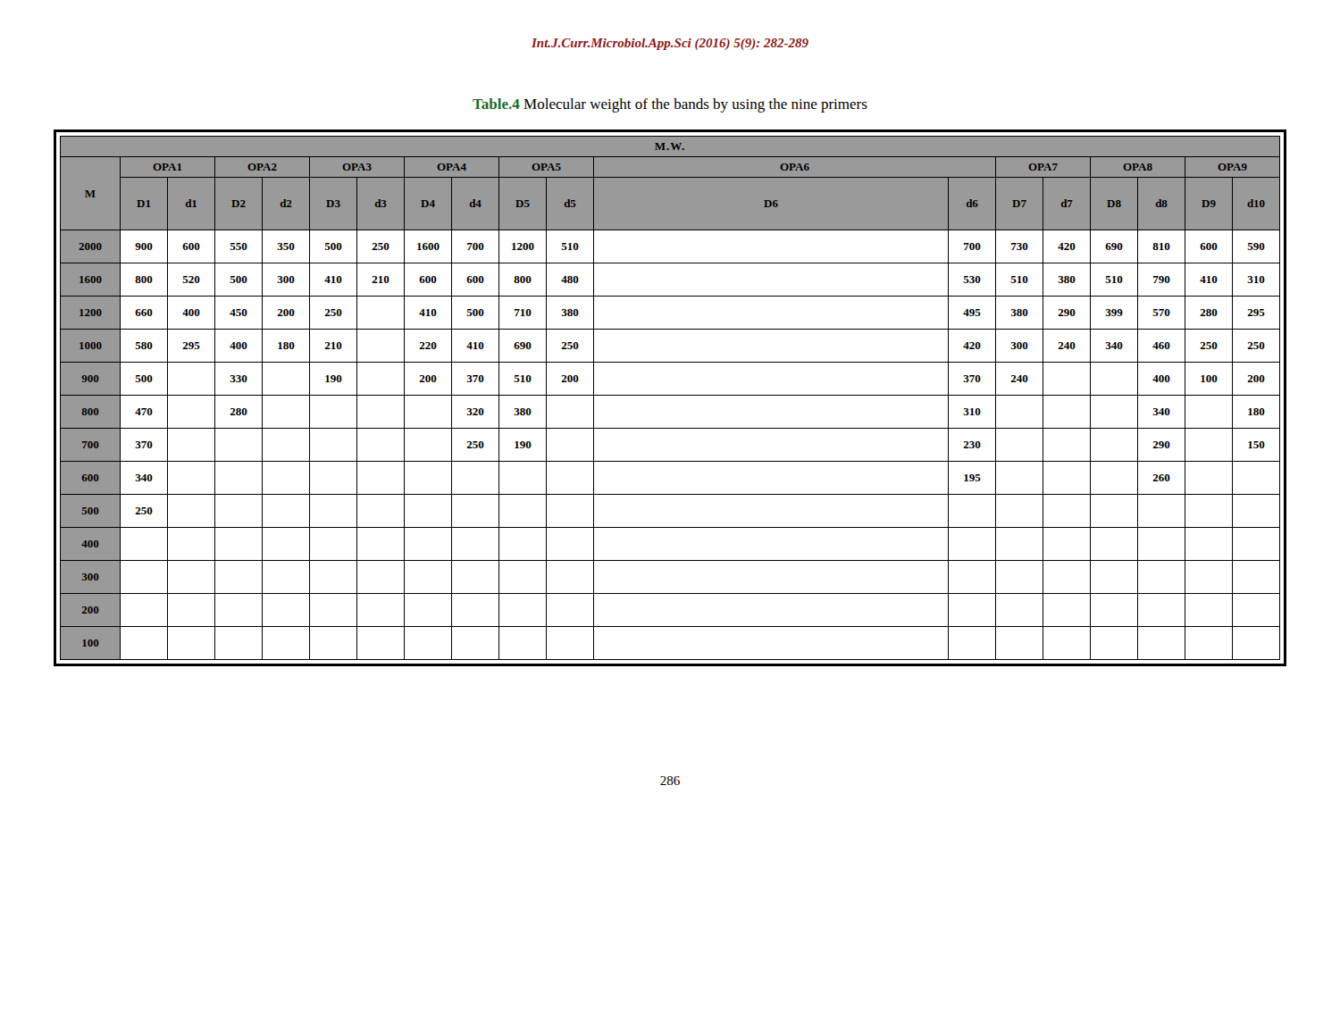Int.J.Curr.Microbiol.App.Sci (2016) 5(9): 282-289
Table.4 Molecular weight of the bands by using the nine primers
| M.W. |
| --- |
| M | OPA1 | OPA2 | OPA3 | OPA4 | OPA5 | OPA6 | OPA7 | OPA8 | OPA9 |
| D1 | d1 | D2 | d2 | D3 | d3 | D4 | d4 | D5 | d5 | D6 | d6 | D7 | d7 | D8 | d8 | D9 | d10 |
| 2000 | 900 | 600 | 550 | 350 | 500 | 250 | 1600 | 700 | 1200 | 510 | | 700 | 730 | 420 | 690 | 810 | 600 | 590 |
| 1600 | 800 | 520 | 500 | 300 | 410 | 210 | 600 | 600 | 800 | 480 | | 530 | 510 | 380 | 510 | 790 | 410 | 310 |
| 1200 | 660 | 400 | 450 | 200 | 250 | | 410 | 500 | 710 | 380 | | 495 | 380 | 290 | 399 | 570 | 280 | 295 |
| 1000 | 580 | 295 | 400 | 180 | 210 | | 220 | 410 | 690 | 250 | | 420 | 300 | 240 | 340 | 460 | 250 | 250 |
| 900 | 500 | | 330 | | 190 | | 200 | 370 | 510 | 200 | | 370 | 240 | | | 400 | 100 | 200 |
| 800 | 470 | | 280 | | | | | 320 | 380 | | | 310 | | | | 340 | | 180 |
| 700 | 370 | | | | | | | 250 | 190 | | | 230 | | | | 290 | | 150 |
| 600 | 340 | | | | | | | | | | | 195 | | | | 260 | | |
| 500 | 250 | | | | | | | | | | | | | | | | | |
| 400 | | | | | | | | | | | | | | | | | | |
| 300 | | | | | | | | | | | | | | | | | | |
| 200 | | | | | | | | | | | | | | | | | | |
| 100 | | | | | | | | | | | | | | | | | | |
286